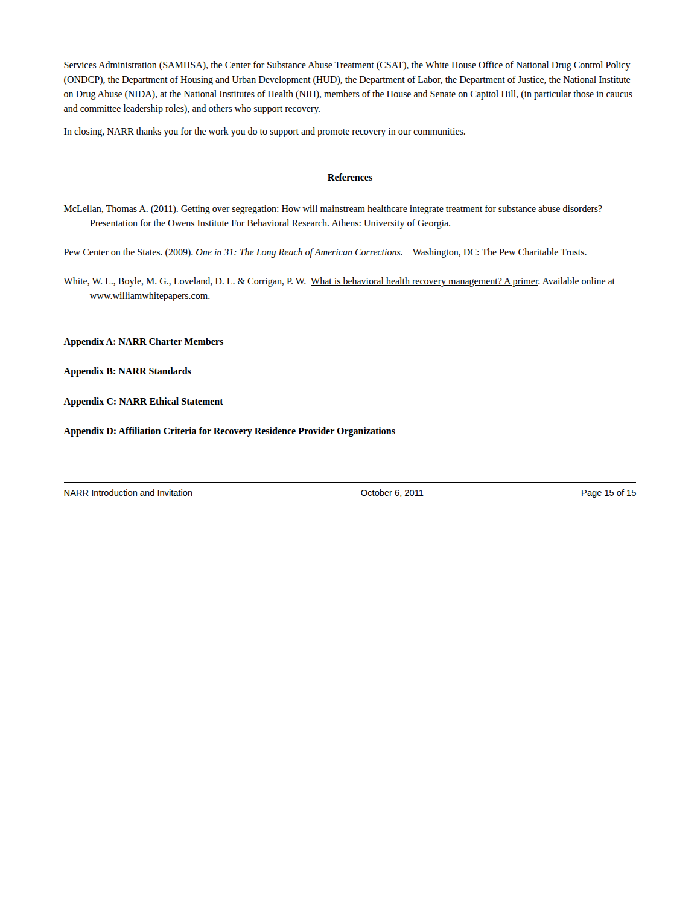Services Administration (SAMHSA), the Center for Substance Abuse Treatment (CSAT), the White House Office of National Drug Control Policy (ONDCP), the Department of Housing and Urban Development (HUD), the Department of Labor, the Department of Justice, the National Institute on Drug Abuse (NIDA), at the National Institutes of Health (NIH), members of the House and Senate on Capitol Hill, (in particular those in caucus and committee leadership roles), and others who support recovery.
In closing, NARR thanks you for the work you do to support and promote recovery in our communities.
References
McLellan, Thomas A. (2011). Getting over segregation: How will mainstream healthcare integrate treatment for substance abuse disorders? Presentation for the Owens Institute For Behavioral Research. Athens: University of Georgia.
Pew Center on the States. (2009). One in 31: The Long Reach of American Corrections. Washington, DC: The Pew Charitable Trusts.
White, W. L., Boyle, M. G., Loveland, D. L. & Corrigan, P. W. What is behavioral health recovery management? A primer. Available online at www.williamwhitepapers.com.
Appendix A: NARR Charter Members
Appendix B: NARR Standards
Appendix C: NARR Ethical Statement
Appendix D: Affiliation Criteria for Recovery Residence Provider Organizations
NARR Introduction and Invitation October 6, 2011 Page 15 of 15